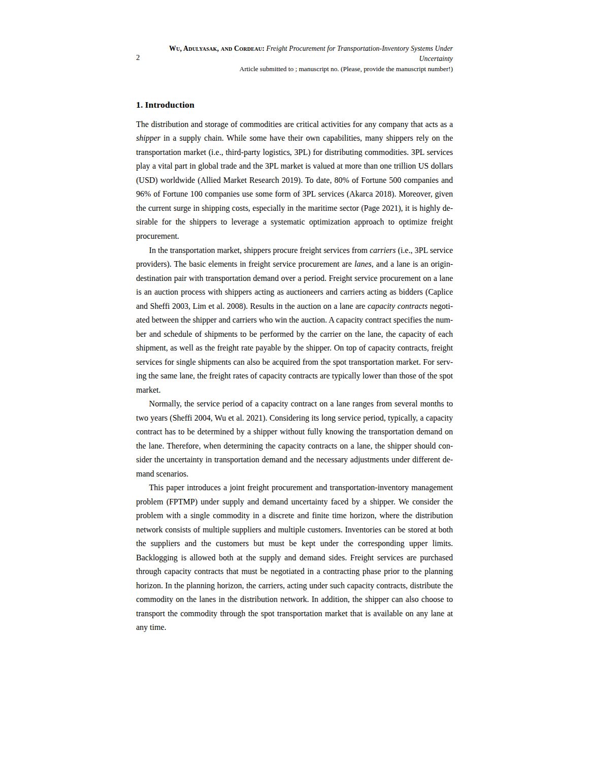2
Wu, Adulyasak, and Cordeau: Freight Procurement for Transportation-Inventory Systems Under Uncertainty
Article submitted to ; manuscript no. (Please, provide the manuscript number!)
1. Introduction
The distribution and storage of commodities are critical activities for any company that acts as a shipper in a supply chain. While some have their own capabilities, many shippers rely on the transportation market (i.e., third-party logistics, 3PL) for distributing commodities. 3PL services play a vital part in global trade and the 3PL market is valued at more than one trillion US dollars (USD) worldwide (Allied Market Research 2019). To date, 80% of Fortune 500 companies and 96% of Fortune 100 companies use some form of 3PL services (Akarca 2018). Moreover, given the current surge in shipping costs, especially in the maritime sector (Page 2021), it is highly desirable for the shippers to leverage a systematic optimization approach to optimize freight procurement.
In the transportation market, shippers procure freight services from carriers (i.e., 3PL service providers). The basic elements in freight service procurement are lanes, and a lane is an origin-destination pair with transportation demand over a period. Freight service procurement on a lane is an auction process with shippers acting as auctioneers and carriers acting as bidders (Caplice and Sheffi 2003, Lim et al. 2008). Results in the auction on a lane are capacity contracts negotiated between the shipper and carriers who win the auction. A capacity contract specifies the number and schedule of shipments to be performed by the carrier on the lane, the capacity of each shipment, as well as the freight rate payable by the shipper. On top of capacity contracts, freight services for single shipments can also be acquired from the spot transportation market. For serving the same lane, the freight rates of capacity contracts are typically lower than those of the spot market.
Normally, the service period of a capacity contract on a lane ranges from several months to two years (Sheffi 2004, Wu et al. 2021). Considering its long service period, typically, a capacity contract has to be determined by a shipper without fully knowing the transportation demand on the lane. Therefore, when determining the capacity contracts on a lane, the shipper should consider the uncertainty in transportation demand and the necessary adjustments under different demand scenarios.
This paper introduces a joint freight procurement and transportation-inventory management problem (FPTMP) under supply and demand uncertainty faced by a shipper. We consider the problem with a single commodity in a discrete and finite time horizon, where the distribution network consists of multiple suppliers and multiple customers. Inventories can be stored at both the suppliers and the customers but must be kept under the corresponding upper limits. Backlogging is allowed both at the supply and demand sides. Freight services are purchased through capacity contracts that must be negotiated in a contracting phase prior to the planning horizon. In the planning horizon, the carriers, acting under such capacity contracts, distribute the commodity on the lanes in the distribution network. In addition, the shipper can also choose to transport the commodity through the spot transportation market that is available on any lane at any time.